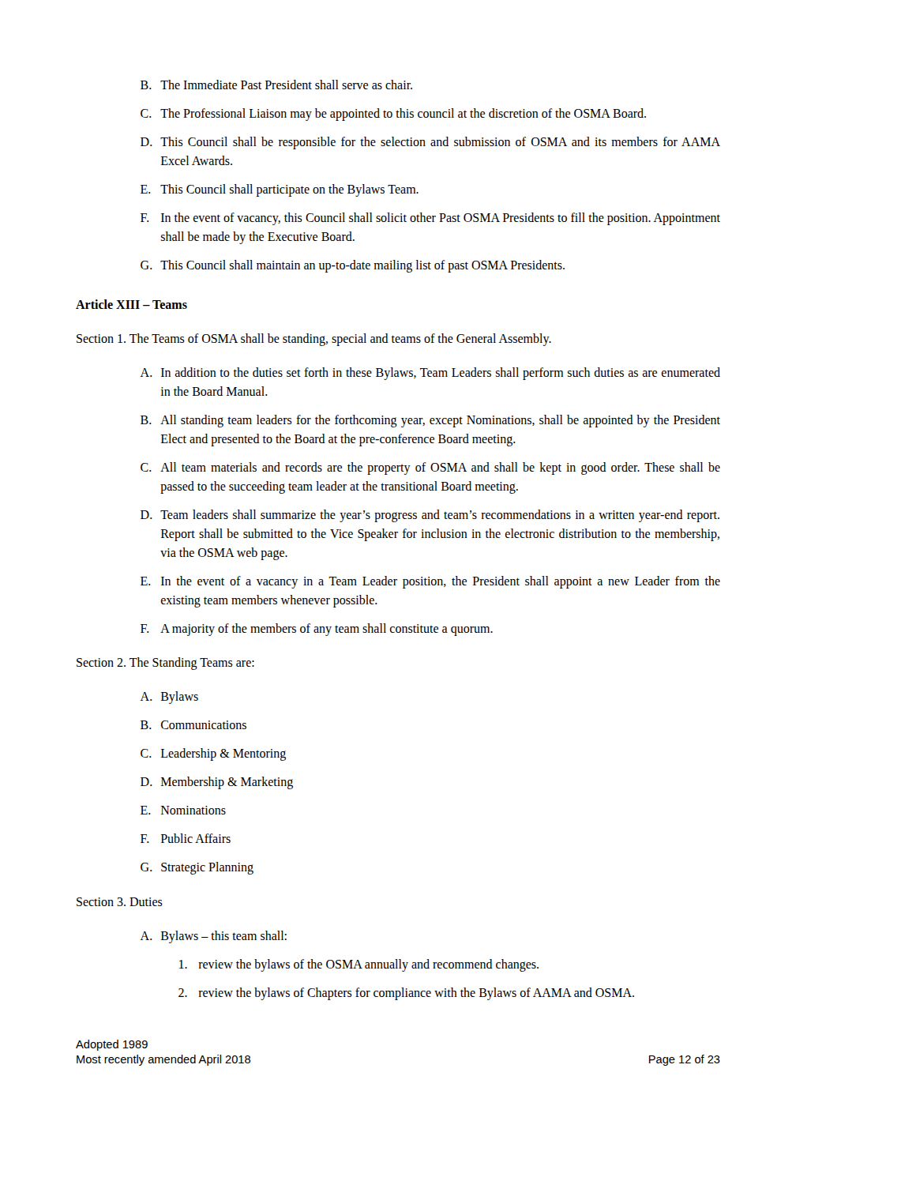B.
The Immediate Past President shall serve as chair.
C.
The Professional Liaison may be appointed to this council at the discretion of the OSMA Board.
D.
This Council shall be responsible for the selection and submission of OSMA and its members for AAMA Excel Awards.
E.
This Council shall participate on the Bylaws Team.
F.
In the event of vacancy, this Council shall solicit other Past OSMA Presidents to fill the position. Appointment shall be made by the Executive Board.
G.
This Council shall maintain an up-to-date mailing list of past OSMA Presidents.
Article XIII – Teams
Section 1. The Teams of OSMA shall be standing, special and teams of the General Assembly.
A.
In addition to the duties set forth in these Bylaws, Team Leaders shall perform such duties as are enumerated in the Board Manual.
B.
All standing team leaders for the forthcoming year, except Nominations, shall be appointed by the President Elect and presented to the Board at the pre-conference Board meeting.
C.
All team materials and records are the property of OSMA and shall be kept in good order. These shall be passed to the succeeding team leader at the transitional Board meeting.
D.
Team leaders shall summarize the year’s progress and team’s recommendations in a written year-end report. Report shall be submitted to the Vice Speaker for inclusion in the electronic distribution to the membership, via the OSMA web page.
E.
In the event of a vacancy in a Team Leader position, the President shall appoint a new Leader from the existing team members whenever possible.
F.
A majority of the members of any team shall constitute a quorum.
Section 2. The Standing Teams are:
A.
Bylaws
B.
Communications
C.
Leadership & Mentoring
D.
Membership & Marketing
E.
Nominations
F.
Public Affairs
G.
Strategic Planning
Section 3. Duties
A.
Bylaws – this team shall:
1.
review the bylaws of the OSMA annually and recommend changes.
2.
review the bylaws of Chapters for compliance with the Bylaws of AAMA and OSMA.
Adopted 1989
Most recently amended April 2018 Page 12 of 23